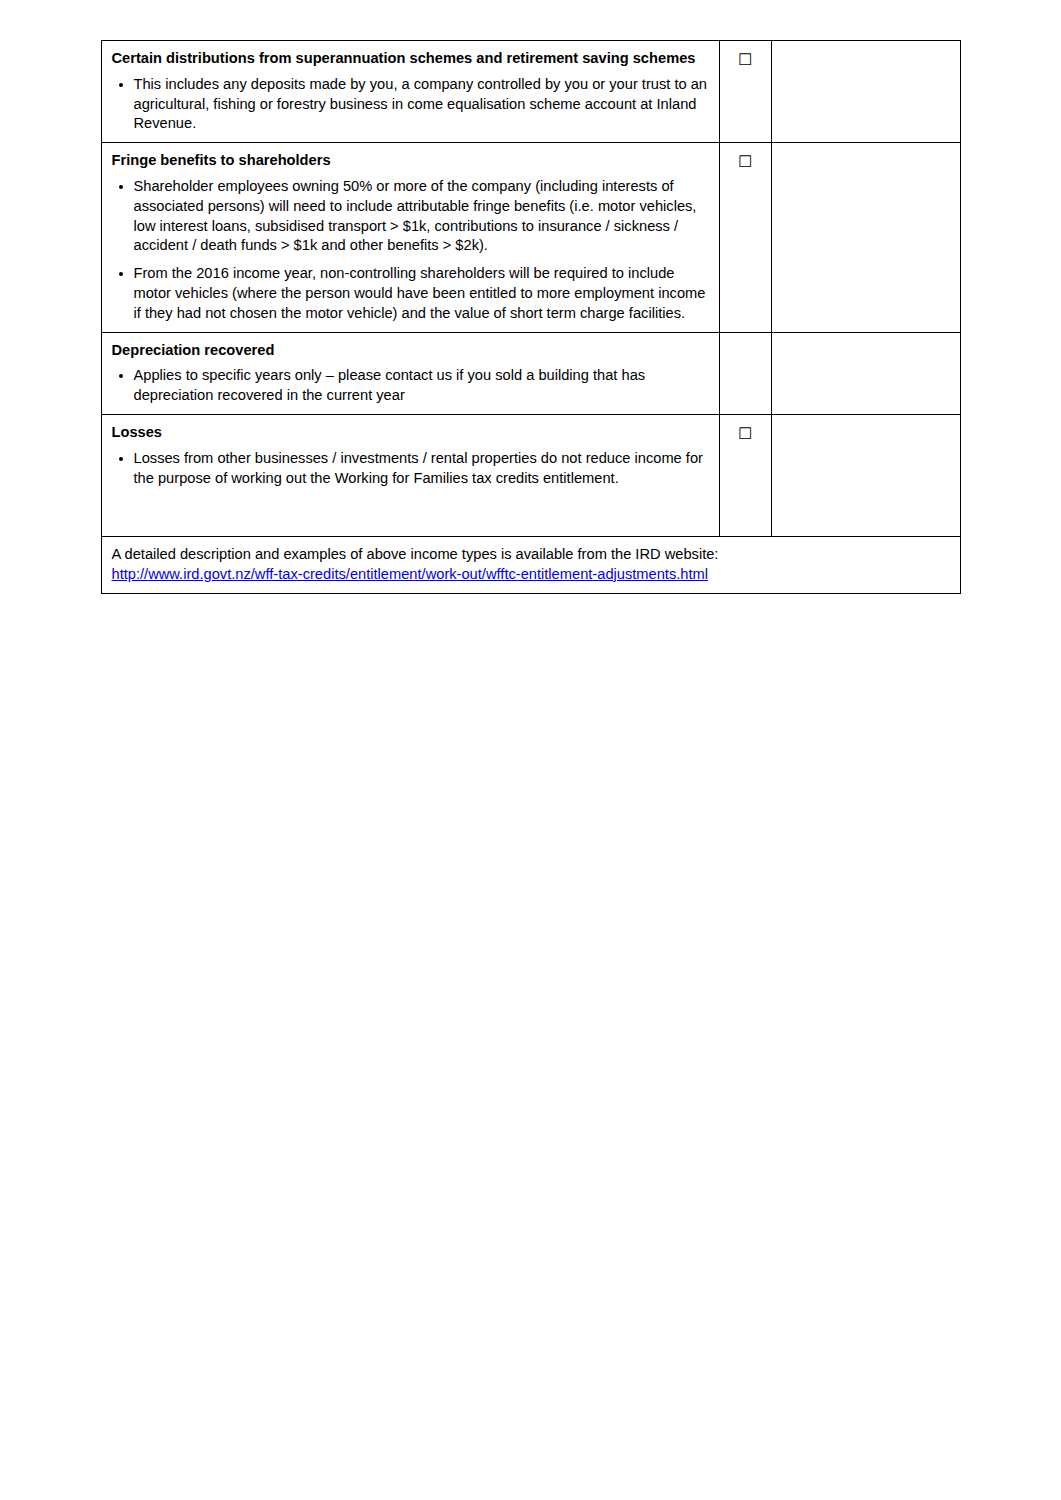| Certain distributions from superannuation schemes and retirement saving schemes This includes any deposits made by you, a company controlled by you or your trust to an agricultural, fishing or forestry business in come equalisation scheme account at Inland Revenue. | ☐ | |
| Fringe benefits to shareholders Shareholder employees owning 50% or more of the company (including interests of associated persons) will need to include attributable fringe benefits (i.e. motor vehicles, low interest loans, subsidised transport > $1k, contributions to insurance / sickness / accident / death funds > $1k and other benefits > $2k). From the 2016 income year, non-controlling shareholders will be required to include motor vehicles (where the person would have been entitled to more employment income if they had not chosen the motor vehicle) and the value of short term charge facilities. | ☐ | |
| Depreciation recovered Applies to specific years only – please contact us if you sold a building that has depreciation recovered in the current year | | |
| Losses Losses from other businesses / investments / rental properties do not reduce income for the purpose of working out the Working for Families tax credits entitlement. | ☐ | |
| A detailed description and examples of above income types is available from the IRD website: http://www.ird.govt.nz/wff-tax-credits/entitlement/work-out/wfftc-entitlement-adjustments.html |